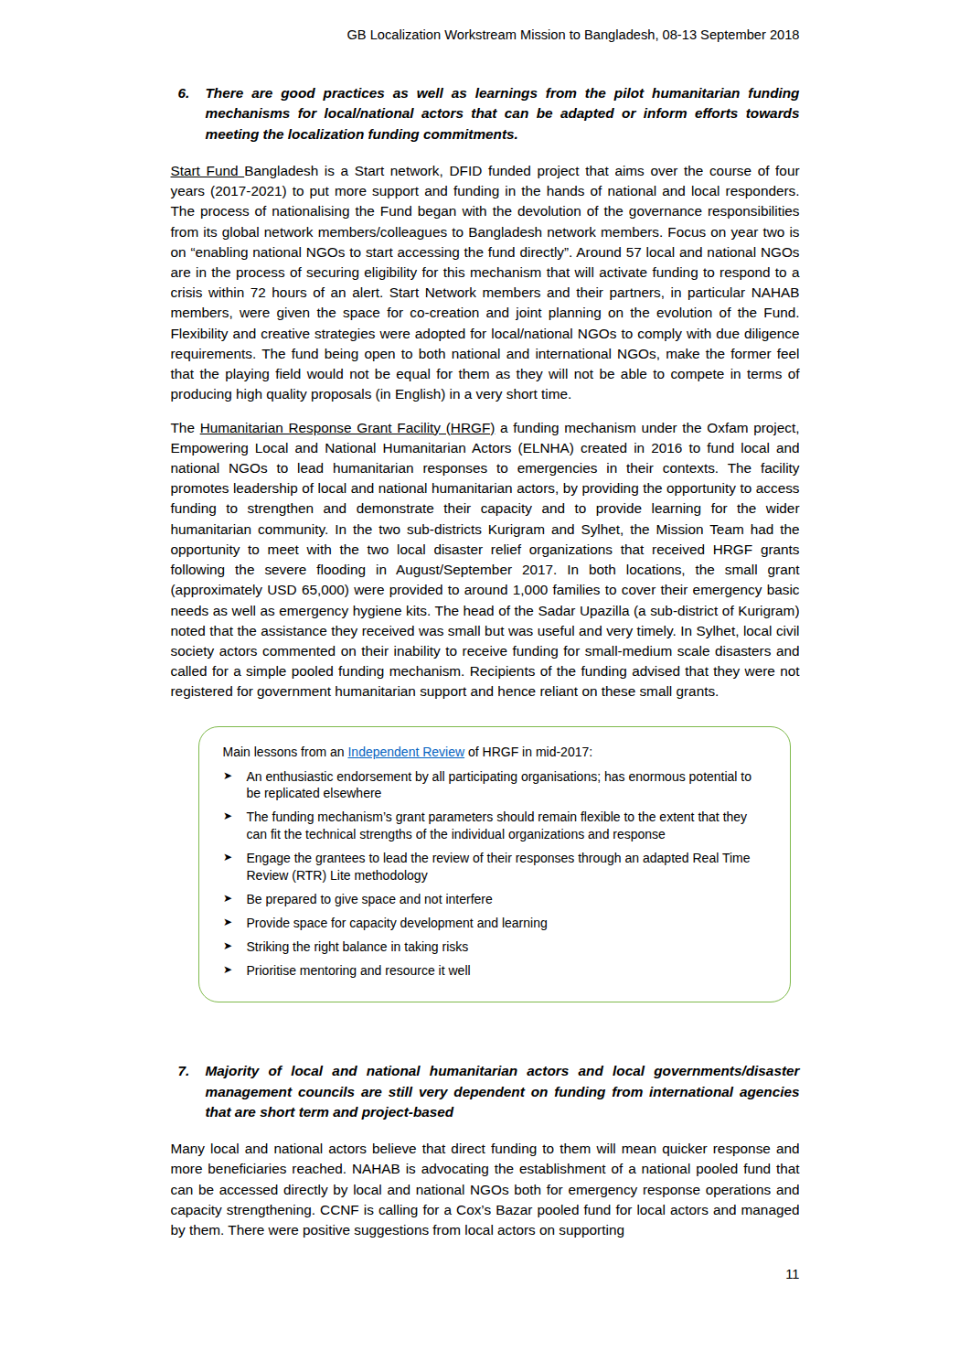GB Localization Workstream Mission to Bangladesh, 08-13 September 2018
There are good practices as well as learnings from the pilot humanitarian funding mechanisms for local/national actors that can be adapted or inform efforts towards meeting the localization funding commitments.
Start Fund Bangladesh is a Start network, DFID funded project that aims over the course of four years (2017-2021) to put more support and funding in the hands of national and local responders. The process of nationalising the Fund began with the devolution of the governance responsibilities from its global network members/colleagues to Bangladesh network members. Focus on year two is on “enabling national NGOs to start accessing the fund directly”. Around 57 local and national NGOs are in the process of securing eligibility for this mechanism that will activate funding to respond to a crisis within 72 hours of an alert. Start Network members and their partners, in particular NAHAB members, were given the space for co-creation and joint planning on the evolution of the Fund. Flexibility and creative strategies were adopted for local/national NGOs to comply with due diligence requirements. The fund being open to both national and international NGOs, make the former feel that the playing field would not be equal for them as they will not be able to compete in terms of producing high quality proposals (in English) in a very short time.
The Humanitarian Response Grant Facility (HRGF) a funding mechanism under the Oxfam project, Empowering Local and National Humanitarian Actors (ELNHA) created in 2016 to fund local and national NGOs to lead humanitarian responses to emergencies in their contexts. The facility promotes leadership of local and national humanitarian actors, by providing the opportunity to access funding to strengthen and demonstrate their capacity and to provide learning for the wider humanitarian community. In the two sub-districts Kurigram and Sylhet, the Mission Team had the opportunity to meet with the two local disaster relief organizations that received HRGF grants following the severe flooding in August/September 2017. In both locations, the small grant (approximately USD 65,000) were provided to around 1,000 families to cover their emergency basic needs as well as emergency hygiene kits. The head of the Sadar Upazilla (a sub-district of Kurigram) noted that the assistance they received was small but was useful and very timely. In Sylhet, local civil society actors commented on their inability to receive funding for small-medium scale disasters and called for a simple pooled funding mechanism. Recipients of the funding advised that they were not registered for government humanitarian support and hence reliant on these small grants.
Main lessons from an Independent Review of HRGF in mid-2017:
An enthusiastic endorsement by all participating organisations; has enormous potential to be replicated elsewhere
The funding mechanism’s grant parameters should remain flexible to the extent that they can fit the technical strengths of the individual organizations and response
Engage the grantees to lead the review of their responses through an adapted Real Time Review (RTR) Lite methodology
Be prepared to give space and not interfere
Provide space for capacity development and learning
Striking the right balance in taking risks
Prioritise mentoring and resource it well
Majority of local and national humanitarian actors and local governments/disaster management councils are still very dependent on funding from international agencies that are short term and project-based
Many local and national actors believe that direct funding to them will mean quicker response and more beneficiaries reached. NAHAB is advocating the establishment of a national pooled fund that can be accessed directly by local and national NGOs both for emergency response operations and capacity strengthening. CCNF is calling for a Cox’s Bazar pooled fund for local actors and managed by them. There were positive suggestions from local actors on supporting
11